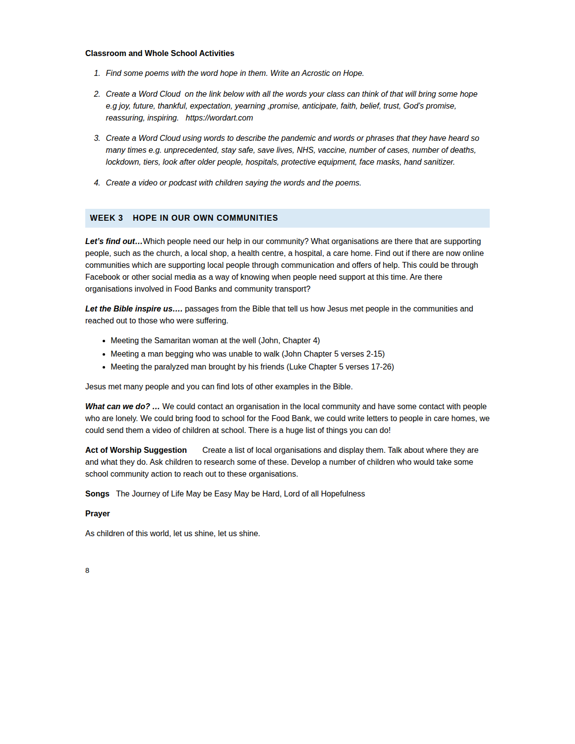Classroom and Whole School Activities
Find some poems with the word hope in them. Write an Acrostic on Hope.
Create a Word Cloud on the link below with all the words your class can think of that will bring some hope e.g joy, future, thankful, expectation, yearning ,promise, anticipate, faith, belief, trust, God’s promise, reassuring, inspiring. https://wordart.com
Create a Word Cloud using words to describe the pandemic and words or phrases that they have heard so many times e.g. unprecedented, stay safe, save lives, NHS, vaccine, number of cases, number of deaths, lockdown, tiers, look after older people, hospitals, protective equipment, face masks, hand sanitizer.
Create a video or podcast with children saying the words and the poems.
WEEK 3 HOPE IN OUR OWN COMMUNITIES
Let’s find out…Which people need our help in our community? What organisations are there that are supporting people, such as the church, a local shop, a health centre, a hospital, a care home. Find out if there are now online communities which are supporting local people through communication and offers of help. This could be through Facebook or other social media as a way of knowing when people need support at this time. Are there organisations involved in Food Banks and community transport?
Let the Bible inspire us…. passages from the Bible that tell us how Jesus met people in the communities and reached out to those who were suffering.
Meeting the Samaritan woman at the well (John, Chapter 4)
Meeting a man begging who was unable to walk (John Chapter 5 verses 2-15)
Meeting the paralyzed man brought by his friends (Luke Chapter 5 verses 17-26)
Jesus met many people and you can find lots of other examples in the Bible.
What can we do? … We could contact an organisation in the local community and have some contact with people who are lonely. We could bring food to school for the Food Bank, we could write letters to people in care homes, we could send them a video of children at school. There is a huge list of things you can do!
Act of Worship Suggestion Create a list of local organisations and display them. Talk about where they are and what they do. Ask children to research some of these. Develop a number of children who would take some school community action to reach out to these organisations.
Songs The Journey of Life May be Easy May be Hard, Lord of all Hopefulness
Prayer
As children of this world, let us shine, let us shine.
8